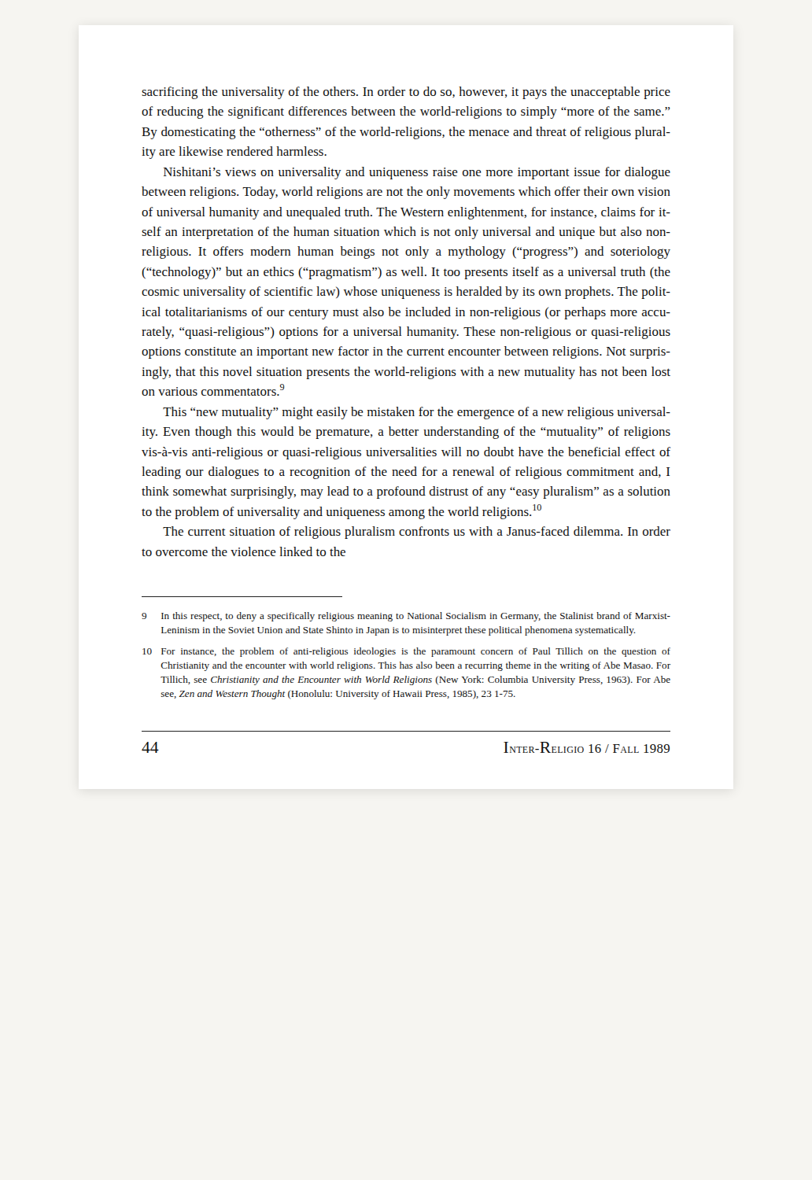sacrificing the universality of the others. In order to do so, however, it pays the unacceptable price of reducing the significant differences between the world-religions to simply “more of the same.” By domesticating the “otherness” of the world-religions, the menace and threat of religious plurality are likewise rendered harmless.
Nishitani’s views on universality and uniqueness raise one more important issue for dialogue between religions. Today, world religions are not the only movements which offer their own vision of universal humanity and unequaled truth. The Western enlightenment, for instance, claims for itself an interpretation of the human situation which is not only universal and unique but also non-religious. It offers modern human beings not only a mythology (“progress”) and soteriology (“technology)” but an ethics (“pragmatism”) as well. It too presents itself as a universal truth (the cosmic universality of scientific law) whose uniqueness is heralded by its own prophets. The political totalitarianisms of our century must also be included in non-religious (or perhaps more accurately, “quasi-religious”) options for a universal humanity. These non-religious or quasi-religious options constitute an important new factor in the current encounter between religions. Not surprisingly, that this novel situation presents the world-religions with a new mutuality has not been lost on various commentators.9
This “new mutuality” might easily be mistaken for the emergence of a new religious universality. Even though this would be premature, a better understanding of the “mutuality” of religions vis-à-vis anti-religious or quasi-religious universalities will no doubt have the beneficial effect of leading our dialogues to a recognition of the need for a renewal of religious commitment and, I think somewhat surprisingly, may lead to a profound distrust of any “easy pluralism” as a solution to the problem of universality and uniqueness among the world religions.10
The current situation of religious pluralism confronts us with a Janus-faced dilemma. In order to overcome the violence linked to the
9 In this respect, to deny a specifically religious meaning to National Socialism in Germany, the Stalinist brand of Marxist-Leninism in the Soviet Union and State Shinto in Japan is to misinterpret these political phenomena systematically.
10 For instance, the problem of anti-religious ideologies is the paramount concern of Paul Tillich on the question of Christianity and the encounter with world religions. This has also been a recurring theme in the writing of Abe Masao. For Tillich, see Christianity and the Encounter with World Religions (New York: Columbia University Press, 1963). For Abe see, Zen and Western Thought (Honolulu: University of Hawaii Press, 1985), 23 1-75.
44 Inter-Religio 16 / Fall 1989